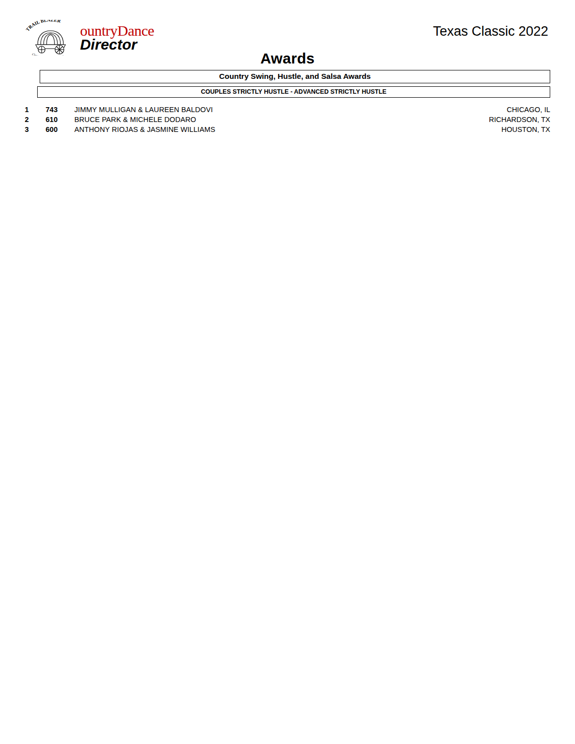TRAIL BLAZER Custom Scoring System
ountryDance
Director
Texas Classic 2022
Awards
Country Swing, Hustle, and Salsa Awards
COUPLES STRICTLY HUSTLE - ADVANCED STRICTLY HUSTLE
| 1 | 743 | JIMMY MULLIGAN & LAUREEN BALDOVI | CHICAGO, IL |
| 2 | 610 | BRUCE PARK & MICHELE DODARO | RICHARDSON, TX |
| 3 | 600 | ANTHONY RIOJAS & JASMINE WILLIAMS | HOUSTON, TX |